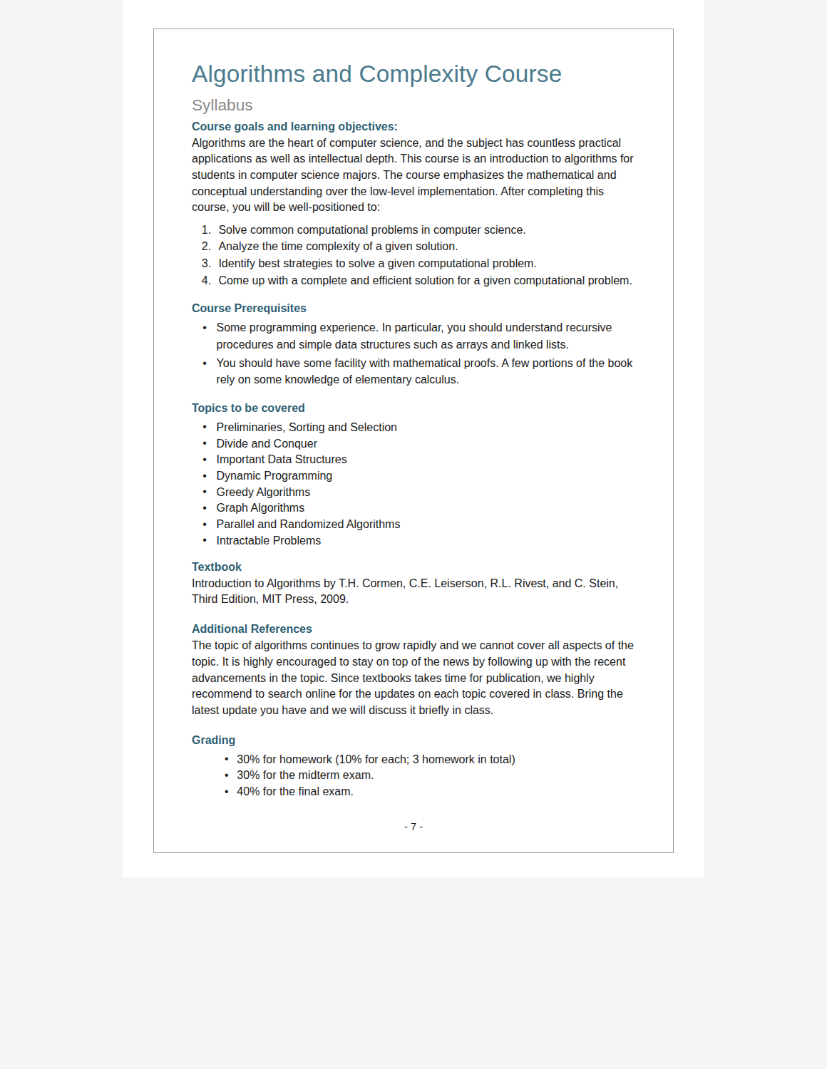Algorithms and Complexity Course
Syllabus
Course goals and learning objectives:
Algorithms are the heart of computer science, and the subject has countless practical applications as well as intellectual depth. This course is an introduction to algorithms for students in computer science majors. The course emphasizes the mathematical and conceptual understanding over the low-level implementation. After completing this course, you will be well-positioned to:
Solve common computational problems in computer science.
Analyze the time complexity of a given solution.
Identify best strategies to solve a given computational problem.
Come up with a complete and efficient solution for a given computational problem.
Course Prerequisites
Some programming experience. In particular, you should understand recursive procedures and simple data structures such as arrays and linked lists.
You should have some facility with mathematical proofs. A few portions of the book rely on some knowledge of elementary calculus.
Topics to be covered
Preliminaries, Sorting and Selection
Divide and Conquer
Important Data Structures
Dynamic Programming
Greedy Algorithms
Graph Algorithms
Parallel and Randomized Algorithms
Intractable Problems
Textbook
Introduction to Algorithms by T.H. Cormen, C.E. Leiserson, R.L. Rivest, and C. Stein, Third Edition, MIT Press, 2009.
Additional References
The topic of algorithms continues to grow rapidly and we cannot cover all aspects of the topic. It is highly encouraged to stay on top of the news by following up with the recent advancements in the topic. Since textbooks takes time for publication, we highly recommend to search online for the updates on each topic covered in class. Bring the latest update you have and we will discuss it briefly in class.
Grading
30% for homework (10% for each; 3 homework in total)
30% for the midterm exam.
40% for the final exam.
- 7 -